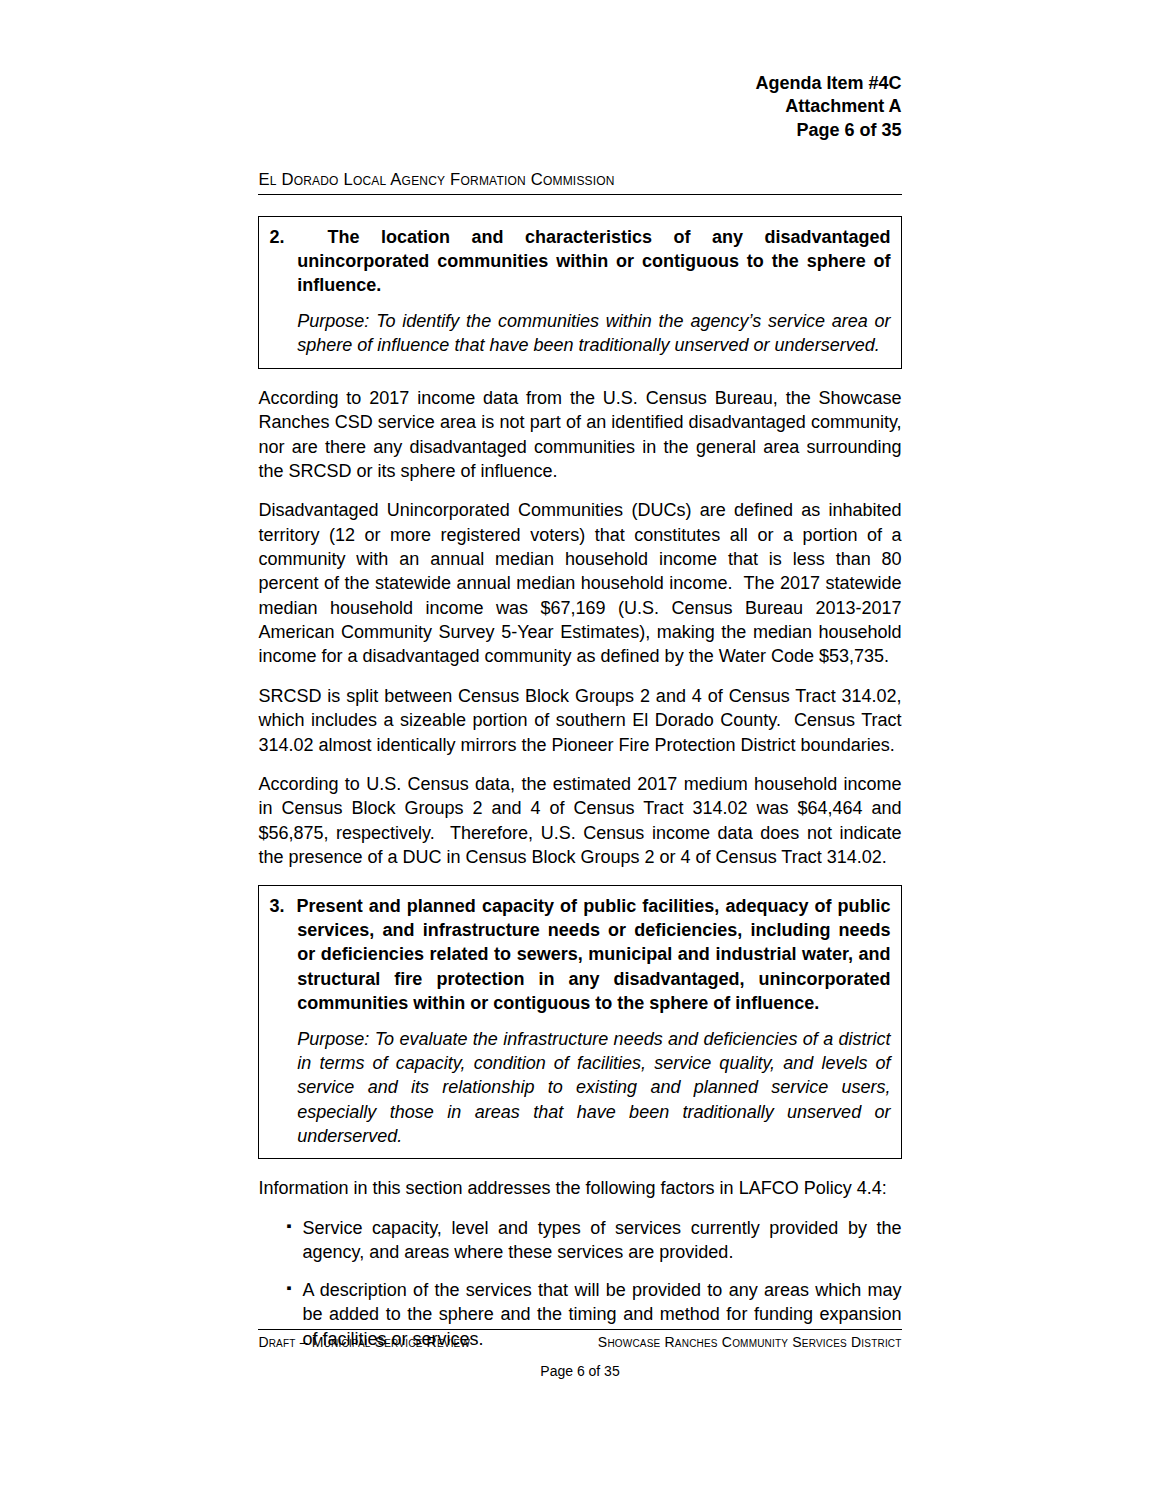Agenda Item #4C
Attachment A
Page 6 of 35
El Dorado Local Agency Formation Commission
2. The location and characteristics of any disadvantaged unincorporated communities within or contiguous to the sphere of influence.
Purpose: To identify the communities within the agency’s service area or sphere of influence that have been traditionally unserved or underserved.
According to 2017 income data from the U.S. Census Bureau, the Showcase Ranches CSD service area is not part of an identified disadvantaged community, nor are there any disadvantaged communities in the general area surrounding the SRCSD or its sphere of influence.
Disadvantaged Unincorporated Communities (DUCs) are defined as inhabited territory (12 or more registered voters) that constitutes all or a portion of a community with an annual median household income that is less than 80 percent of the statewide annual median household income. The 2017 statewide median household income was $67,169 (U.S. Census Bureau 2013-2017 American Community Survey 5-Year Estimates), making the median household income for a disadvantaged community as defined by the Water Code $53,735.
SRCSD is split between Census Block Groups 2 and 4 of Census Tract 314.02, which includes a sizeable portion of southern El Dorado County. Census Tract 314.02 almost identically mirrors the Pioneer Fire Protection District boundaries.
According to U.S. Census data, the estimated 2017 medium household income in Census Block Groups 2 and 4 of Census Tract 314.02 was $64,464 and $56,875, respectively. Therefore, U.S. Census income data does not indicate the presence of a DUC in Census Block Groups 2 or 4 of Census Tract 314.02.
3. Present and planned capacity of public facilities, adequacy of public services, and infrastructure needs or deficiencies, including needs or deficiencies related to sewers, municipal and industrial water, and structural fire protection in any disadvantaged, unincorporated communities within or contiguous to the sphere of influence.
Purpose: To evaluate the infrastructure needs and deficiencies of a district in terms of capacity, condition of facilities, service quality, and levels of service and its relationship to existing and planned service users, especially those in areas that have been traditionally unserved or underserved.
Information in this section addresses the following factors in LAFCO Policy 4.4:
Service capacity, level and types of services currently provided by the agency, and areas where these services are provided.
A description of the services that will be provided to any areas which may be added to the sphere and the timing and method for funding expansion of facilities or services.
Draft – Municipal Service Review Showcase Ranches Community Services District
Page 6 of 35